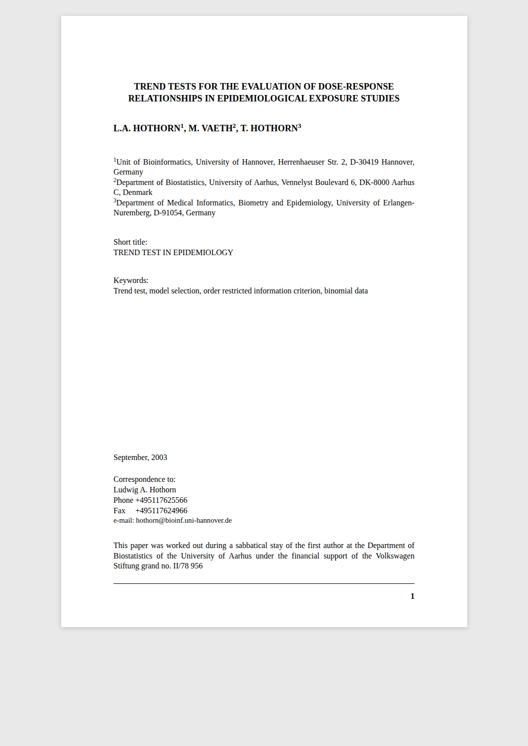Trend Tests for the Evaluation of Dose-Response Relationships in Epidemiological Exposure Studies
L.A. Hothorn1, M. Vaeth2, T. Hothorn3
1Unit of Bioinformatics, University of Hannover, Herrenhaeuser Str. 2, D-30419 Hannover, Germany
2Department of Biostatistics, University of Aarhus, Vennelyst Boulevard 6, DK-8000 Aarhus C, Denmark
3Department of Medical Informatics, Biometry and Epidemiology, University of Erlangen-Nuremberg, D-91054, Germany
Short title:
TREND TEST IN EPIDEMIOLOGY
Keywords:
Trend test, model selection, order restricted information criterion, binomial data
September, 2003
Correspondence to:
Ludwig A. Hothorn
Phone +495117625566
Fax +495117624966
e-mail: hothorn@bioinf.uni-hannover.de
This paper was worked out during a sabbatical stay of the first author at the Department of Biostatistics of the University of Aarhus under the financial support of the Volkswagen Stiftung grand no. II/78 956
1